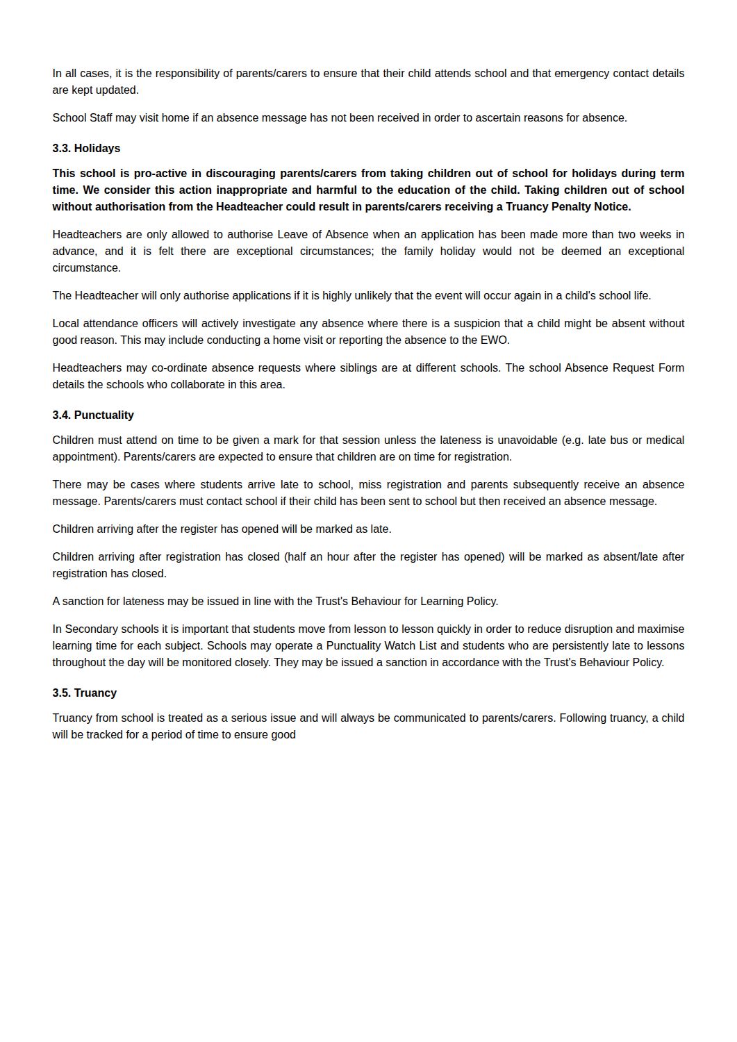In all cases, it is the responsibility of parents/carers to ensure that their child attends school and that emergency contact details are kept updated.
School Staff may visit home if an absence message has not been received in order to ascertain reasons for absence.
3.3. Holidays
This school is pro-active in discouraging parents/carers from taking children out of school for holidays during term time. We consider this action inappropriate and harmful to the education of the child. Taking children out of school without authorisation from the Headteacher could result in parents/carers receiving a Truancy Penalty Notice.
Headteachers are only allowed to authorise Leave of Absence when an application has been made more than two weeks in advance, and it is felt there are exceptional circumstances; the family holiday would not be deemed an exceptional circumstance.
The Headteacher will only authorise applications if it is highly unlikely that the event will occur again in a child's school life.
Local attendance officers will actively investigate any absence where there is a suspicion that a child might be absent without good reason. This may include conducting a home visit or reporting the absence to the EWO.
Headteachers may co-ordinate absence requests where siblings are at different schools. The school Absence Request Form details the schools who collaborate in this area.
3.4. Punctuality
Children must attend on time to be given a mark for that session unless the lateness is unavoidable (e.g. late bus or medical appointment). Parents/carers are expected to ensure that children are on time for registration.
There may be cases where students arrive late to school, miss registration and parents subsequently receive an absence message. Parents/carers must contact school if their child has been sent to school but then received an absence message.
Children arriving after the register has opened will be marked as late.
Children arriving after registration has closed (half an hour after the register has opened) will be marked as absent/late after registration has closed.
A sanction for lateness may be issued in line with the Trust's Behaviour for Learning Policy.
In Secondary schools it is important that students move from lesson to lesson quickly in order to reduce disruption and maximise learning time for each subject. Schools may operate a Punctuality Watch List and students who are persistently late to lessons throughout the day will be monitored closely. They may be issued a sanction in accordance with the Trust's Behaviour Policy.
3.5. Truancy
Truancy from school is treated as a serious issue and will always be communicated to parents/carers. Following truancy, a child will be tracked for a period of time to ensure good